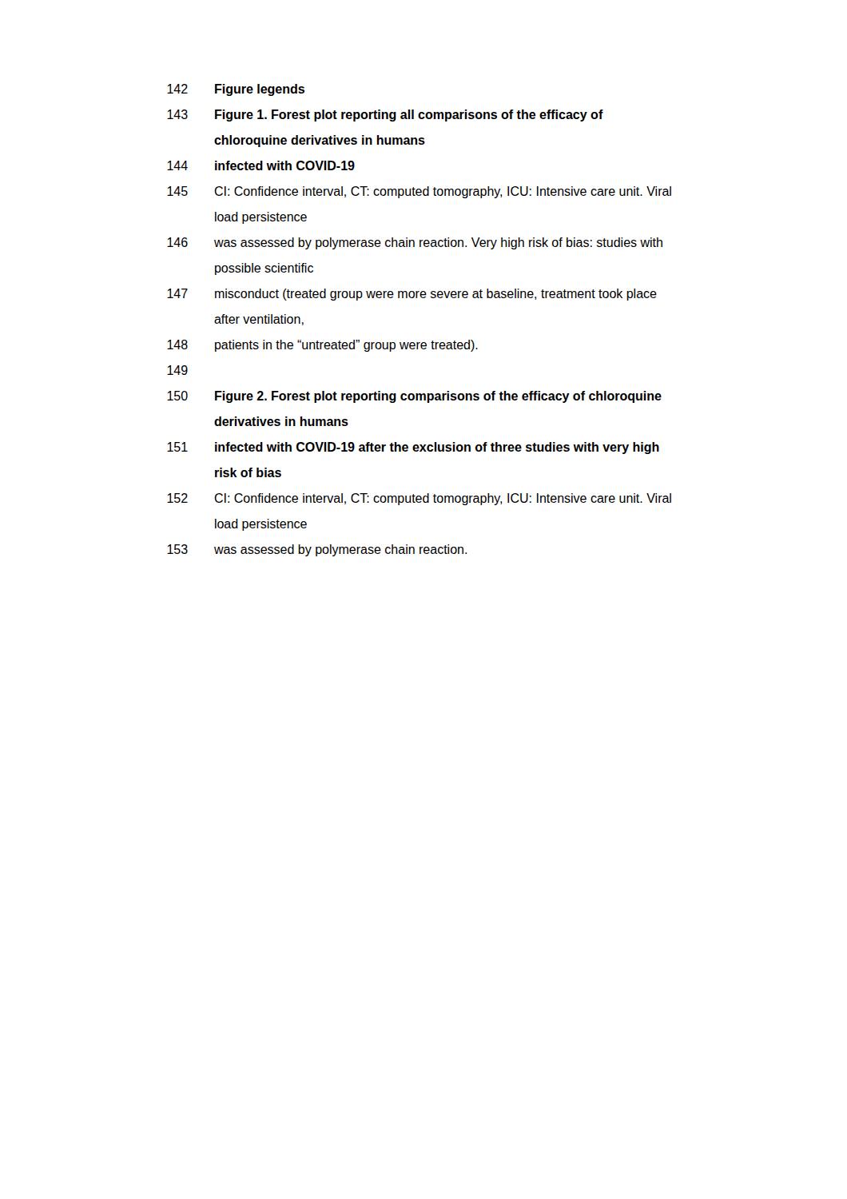Figure legends
Figure 1. Forest plot reporting all comparisons of the efficacy of chloroquine derivatives in humans
infected with COVID-19
CI: Confidence interval, CT: computed tomography, ICU: Intensive care unit. Viral load persistence
was assessed by polymerase chain reaction. Very high risk of bias: studies with possible scientific
misconduct (treated group were more severe at baseline, treatment took place after ventilation,
patients in the “untreated” group were treated).
Figure 2. Forest plot reporting comparisons of the efficacy of chloroquine derivatives in humans
infected with COVID-19 after the exclusion of three studies with very high risk of bias
CI: Confidence interval, CT: computed tomography, ICU: Intensive care unit. Viral load persistence
was assessed by polymerase chain reaction.